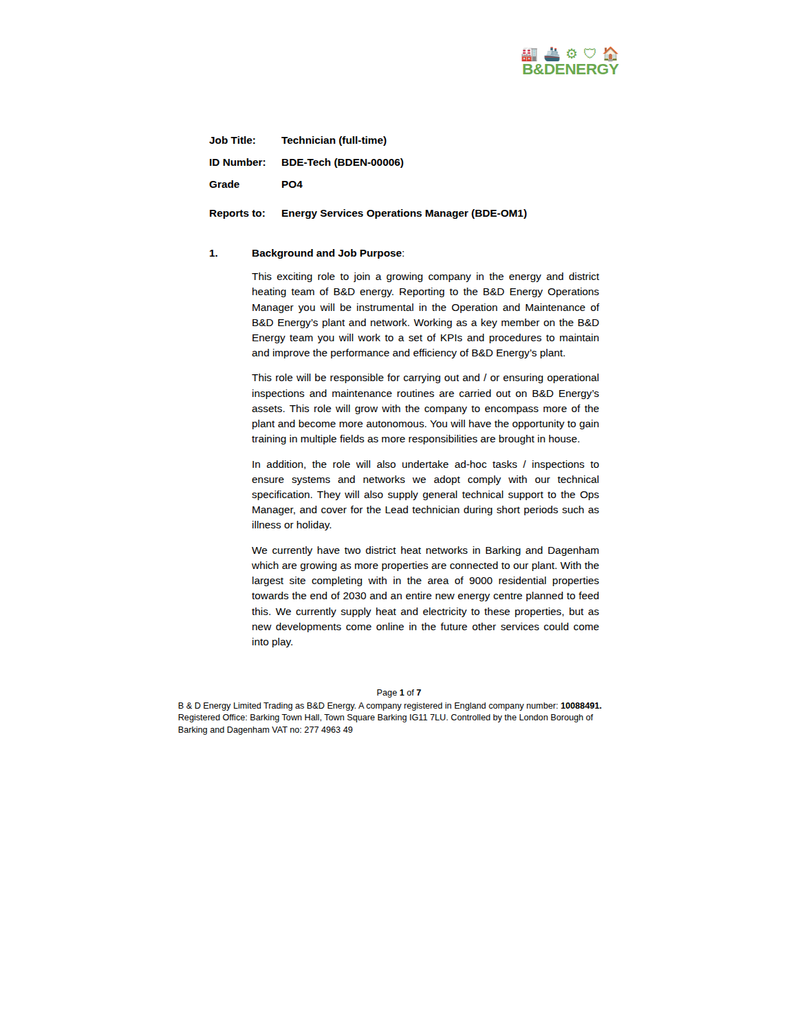🏭 🚢 ⚙ 🛡 🏠 B&D ENERGY
| Job Title: | Technician (full-time) |
| ID Number: | BDE-Tech (BDEN-00006) |
| Grade | PO4 |
Reports to: Energy Services Operations Manager (BDE-OM1)
1.
Background and Job Purpose:
This exciting role to join a growing company in the energy and district heating team of B&D energy. Reporting to the B&D Energy Operations Manager you will be instrumental in the Operation and Maintenance of B&D Energy’s plant and network. Working as a key member on the B&D Energy team you will work to a set of KPIs and procedures to maintain and improve the performance and efficiency of B&D Energy’s plant.
This role will be responsible for carrying out and / or ensuring operational inspections and maintenance routines are carried out on B&D Energy’s assets. This role will grow with the company to encompass more of the plant and become more autonomous. You will have the opportunity to gain training in multiple fields as more responsibilities are brought in house.
In addition, the role will also undertake ad-hoc tasks / inspections to ensure systems and networks we adopt comply with our technical specification. They will also supply general technical support to the Ops Manager, and cover for the Lead technician during short periods such as illness or holiday.
We currently have two district heat networks in Barking and Dagenham which are growing as more properties are connected to our plant. With the largest site completing with in the area of 9000 residential properties towards the end of 2030 and an entire new energy centre planned to feed this. We currently supply heat and electricity to these properties, but as new developments come online in the future other services could come into play.
Page 1 of 7
B & D Energy Limited Trading as B&D Energy. A company registered in England company number: 10088491.
Registered Office: Barking Town Hall, Town Square Barking IG11 7LU. Controlled by the London Borough of Barking and Dagenham VAT no: 277 4963 49